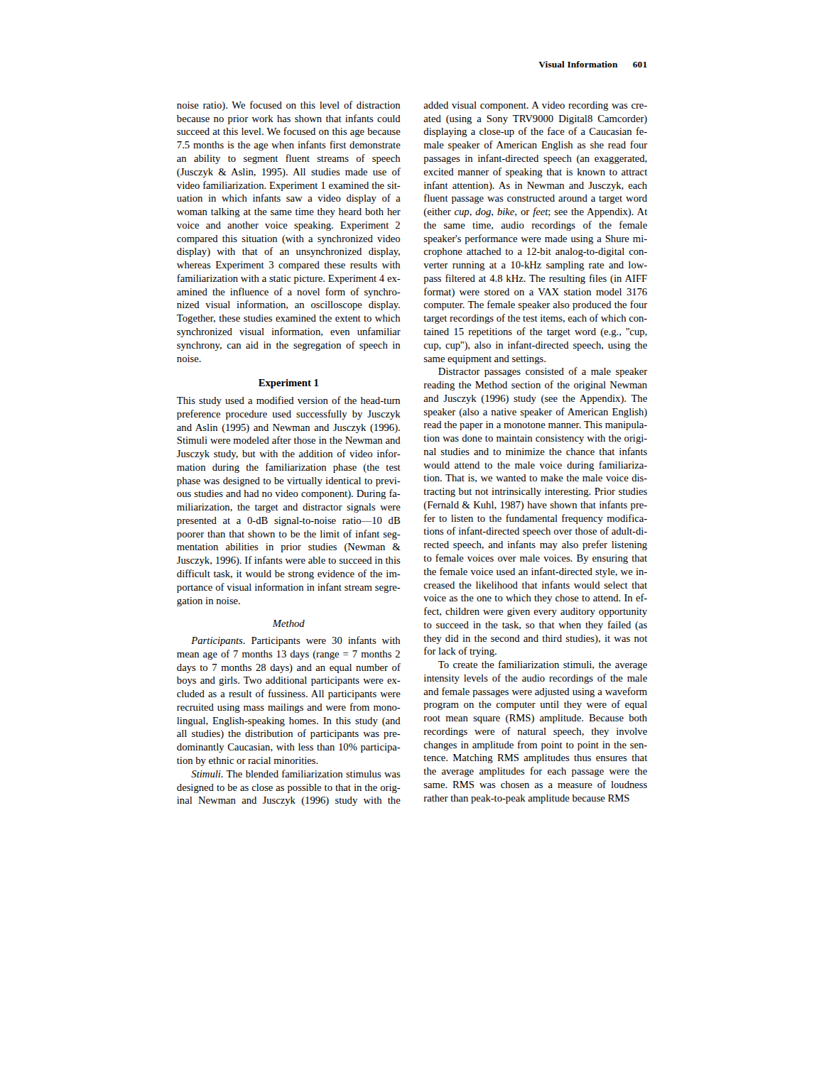Visual Information601
noise ratio). We focused on this level of distraction because no prior work has shown that infants could succeed at this level. We focused on this age because 7.5 months is the age when infants first demonstrate an ability to segment fluent streams of speech (Jusczyk & Aslin, 1995). All studies made use of video familiarization. Experiment 1 examined the situation in which infants saw a video display of a woman talking at the same time they heard both her voice and another voice speaking. Experiment 2 compared this situation (with a synchronized video display) with that of an unsynchronized display, whereas Experiment 3 compared these results with familiarization with a static picture. Experiment 4 examined the influence of a novel form of synchronized visual information, an oscilloscope display. Together, these studies examined the extent to which synchronized visual information, even unfamiliar synchrony, can aid in the segregation of speech in noise.
Experiment 1
This study used a modified version of the head-turn preference procedure used successfully by Jusczyk and Aslin (1995) and Newman and Jusczyk (1996). Stimuli were modeled after those in the Newman and Jusczyk study, but with the addition of video information during the familiarization phase (the test phase was designed to be virtually identical to previous studies and had no video component). During familiarization, the target and distractor signals were presented at a 0-dB signal-to-noise ratio—10 dB poorer than that shown to be the limit of infant segmentation abilities in prior studies (Newman & Jusczyk, 1996). If infants were able to succeed in this difficult task, it would be strong evidence of the importance of visual information in infant stream segregation in noise.
Method
Participants. Participants were 30 infants with mean age of 7 months 13 days (range = 7 months 2 days to 7 months 28 days) and an equal number of boys and girls. Two additional participants were excluded as a result of fussiness. All participants were recruited using mass mailings and were from monolingual, English-speaking homes. In this study (and all studies) the distribution of participants was predominantly Caucasian, with less than 10% participation by ethnic or racial minorities.
Stimuli. The blended familiarization stimulus was designed to be as close as possible to that in the original Newman and Jusczyk (1996) study with the added visual component. A video recording was created (using a Sony TRV9000 Digital8 Camcorder) displaying a close-up of the face of a Caucasian female speaker of American English as she read four passages in infant-directed speech (an exaggerated, excited manner of speaking that is known to attract infant attention). As in Newman and Jusczyk, each fluent passage was constructed around a target word (either cup, dog, bike, or feet; see the Appendix). At the same time, audio recordings of the female speaker's performance were made using a Shure microphone attached to a 12-bit analog-to-digital converter running at a 10-kHz sampling rate and low-pass filtered at 4.8 kHz. The resulting files (in AIFF format) were stored on a VAX station model 3176 computer. The female speaker also produced the four target recordings of the test items, each of which contained 15 repetitions of the target word (e.g., ''cup, cup, cup''), also in infant-directed speech, using the same equipment and settings.
Distractor passages consisted of a male speaker reading the Method section of the original Newman and Jusczyk (1996) study (see the Appendix). The speaker (also a native speaker of American English) read the paper in a monotone manner. This manipulation was done to maintain consistency with the original studies and to minimize the chance that infants would attend to the male voice during familiarization. That is, we wanted to make the male voice distracting but not intrinsically interesting. Prior studies (Fernald & Kuhl, 1987) have shown that infants prefer to listen to the fundamental frequency modifications of infant-directed speech over those of adult-directed speech, and infants may also prefer listening to female voices over male voices. By ensuring that the female voice used an infant-directed style, we increased the likelihood that infants would select that voice as the one to which they chose to attend. In effect, children were given every auditory opportunity to succeed in the task, so that when they failed (as they did in the second and third studies), it was not for lack of trying.
To create the familiarization stimuli, the average intensity levels of the audio recordings of the male and female passages were adjusted using a waveform program on the computer until they were of equal root mean square (RMS) amplitude. Because both recordings were of natural speech, they involve changes in amplitude from point to point in the sentence. Matching RMS amplitudes thus ensures that the average amplitudes for each passage were the same. RMS was chosen as a measure of loudness rather than peak-to-peak amplitude because RMS